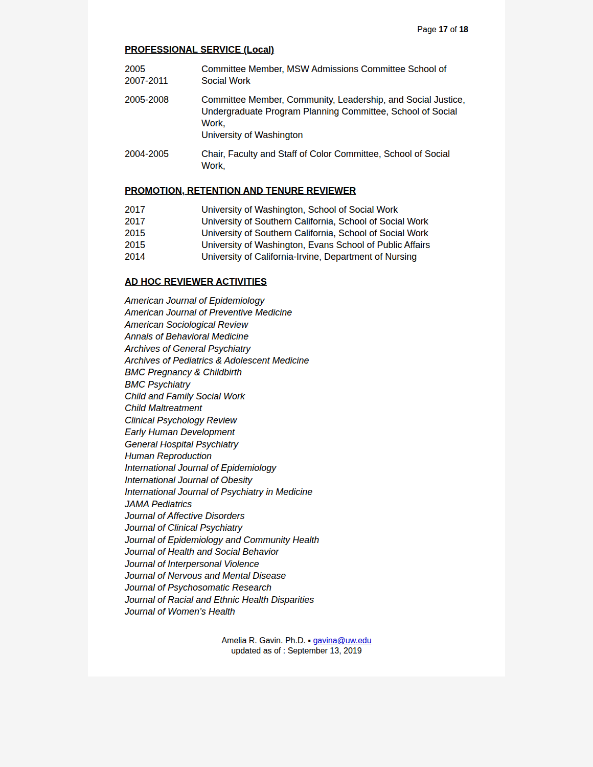Page 17 of 18
PROFESSIONAL SERVICE (Local)
20052007-2011
Committee Member, MSW Admissions Committee School of Social Work
2005-2008
Committee Member, Community, Leadership, and Social Justice,Undergraduate Program Planning Committee, School of Social Work, University of Washington
2004-2005
Chair, Faculty and Staff of Color Committee, School of Social Work,
PROMOTION, RETENTION AND TENURE REVIEWER
2017
University of Washington, School of Social Work
2017
University of Southern California, School of Social Work
2015
University of Southern California, School of Social Work
2015
University of Washington, Evans School of Public Affairs
2014
University of California-Irvine, Department of Nursing
AD HOC REVIEWER ACTIVITIES
American Journal of Epidemiology
American Journal of Preventive Medicine
American Sociological Review
Annals of Behavioral Medicine
Archives of General Psychiatry
Archives of Pediatrics & Adolescent Medicine
BMC Pregnancy & Childbirth
BMC Psychiatry
Child and Family Social Work
Child Maltreatment
Clinical Psychology Review
Early Human Development
General Hospital Psychiatry
Human Reproduction
International Journal of Epidemiology
International Journal of Obesity
International Journal of Psychiatry in Medicine
JAMA Pediatrics
Journal of Affective Disorders
Journal of Clinical Psychiatry
Journal of Epidemiology and Community Health
Journal of Health and Social Behavior
Journal of Interpersonal Violence
Journal of Nervous and Mental Disease
Journal of Psychosomatic Research
Journal of Racial and Ethnic Health Disparities
Journal of Women’s Health
Amelia R. Gavin. Ph.D. ▪ gavina@uw.edu
updated as of : September 13, 2019